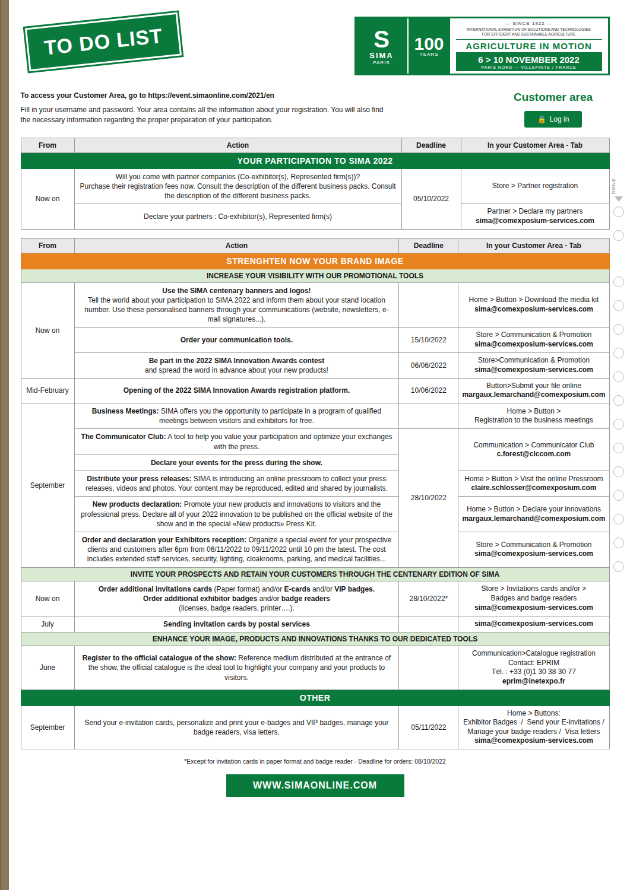TO DO LIST
S
SIMA
PARIS
100
YEARS
— SINCE 1922 —
INTERNATIONAL EXHIBITION OF SOLUTIONS AND TECHNOLOGIES
FOR EFFICIENT AND SUSTAINABLE AGRICULTURE
AGRICULTURE IN MOTION
6 > 10 NOVEMBER 2022
PARIS NORD — VILLEPINTE / FRANCE
To access your Customer Area, go to https://event.simaonline.com/2021/en
Fill in your username and password. Your area contains all the information about your registration. You will also find the necessary information regarding the proper preparation of your participation.
Customer area
🔒Log in
| YOUR PARTICIPATION TO SIMA 2022 |
| From | Action | Deadline | In your Customer Area - Tab |
| Now on | Will you come with partner companies (Co-exhibitor(s), Represented firm(s))? Purchase their registration fees now. Consult the description of the different business packs. Consult the description of the different business packs. | 05/10/2022 | Store > Partner registration |
| Declare your partners : Co-exhibitor(s), Represented firm(s) | Partner > Declare my partners sima@comexposium-services.com |
| STRENGHTEN NOW YOUR BRAND IMAGE |
| From | Action | Deadline | In your Customer Area - Tab |
| INCREASE YOUR VISIBILITY WITH OUR PROMOTIONAL TOOLS |
| Now on | Use the SIMA centenary banners and logos! Tell the world about your participation to SIMA 2022 and inform them about your stand location number. Use these personalised banners through your communications (website, newsletters, e-mail signatures...). | | Home > Button > Download the media kit sima@comexposium-services.com |
| Order your communication tools. | 15/10/2022 | Store > Communication & Promotion sima@comexposium-services.com |
| Be part in the 2022 SIMA Innovation Awards contest and spread the word in advance about your new products! | 06/06/2022 | Store>Communication & Promotion sima@comexposium-services.com |
| Mid-February | Opening of the 2022 SIMA Innovation Awards registration platform. | 10/06/2022 | Button>Submit your file online margaux.lemarchand@comexposium.com |
| September | Business Meetings: SIMA offers you the opportunity to participate in a program of qualified meetings between visitors and exhibitors for free. | | Home > Button > Registration to the business meetings |
| The Communicator Club: A tool to help you value your participation and optimize your exchanges with the press. | 28/10/2022 | Communication > Communicator Club c.forest@clccom.com |
| Declare your events for the press during the show. |
| Distribute your press releases: SIMA is introducing an online pressroom to collect your press releases, videos and photos. Your content may be reproduced, edited and shared by journalists. | Home > Button > Visit the online Pressroom claire.schlosser@comexposium.com |
| New products declaration: Promote your new products and innovations to visitors and the professional press. Declare all of your 2022 innovation to be published on the official website of the show and in the special «New products» Press Kit. | Home > Button > Declare your innovations margaux.lemarchand@comexposium.com |
| Order and declaration your Exhibitors reception: Organize a special event for your prospective clients and customers after 6pm from 06/11/2022 to 09/11/2022 until 10 pm the latest. The cost includes extended staff services, security, lighting, cloakrooms, parking, and medical facilities... | Store > Communication & Promotion sima@comexposium-services.com |
| INVITE YOUR PROSPECTS AND RETAIN YOUR CUSTOMERS THROUGH THE CENTENARY EDITION OF SIMA |
| Now on | Order additional invitations cards (Paper format) and/or E-cards and/or VIP badges. Order additional exhibitor badges and/or badge readers (licenses, badge readers, printer….). | 28/10/2022* | Store > Invitations cards and/or > Badges and badge readers sima@comexposium-services.com |
| July | Sending invitation cards by postal services | | sima@comexposium-services.com |
| ENHANCE YOUR IMAGE, PRODUCTS AND INNOVATIONS THANKS TO OUR DEDICATED TOOLS |
| June | Register to the official catalogue of the show: Reference medium distributed at the entrance of the show, the official catalogue is the ideal tool to highlight your company and your products to visitors. | | Communication>Catalogue registration Contact: EPRIM Tél. : +33 (0)1 30 38 30 77 eprim@inetexpo.fr |
| OTHER |
| September | Send your e-invitation cards, personalize and print your e-badges and VIP badges, manage your badge readers, visa letters. | 05/11/2022 | Home > Buttons: Exhibitor Badges / Send your E-invitations / Manage your badge readers / Visa letters sima@comexposium-services.com |
*Except for invitation cards in paper format and badge reader - Deadline for orders: 08/10/2022
WWW.SIMAONLINE.COM
DONE